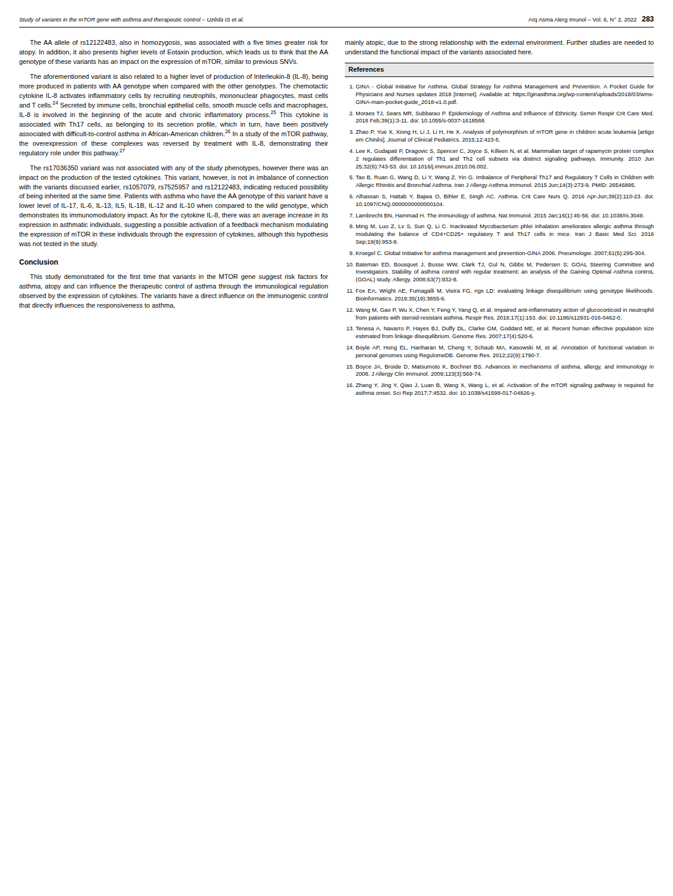Study of variants in the mTOR gene with asthma and therapeutic control – Uzêda IS et al.
Arq Asma Alerg Imunol – Vol. 6, N° 2, 2022 283
The AA allele of rs12122483, also in homozygosis, was associated with a five times greater risk for atopy. In addition, it also presents higher levels of Eotaxin production, which leads us to think that the AA genotype of these variants has an impact on the expression of mTOR, similar to previous SNVs.
The aforementioned variant is also related to a higher level of production of Interleukin-8 (IL-8), being more produced in patients with AA genotype when compared with the other genotypes. The chemotactic cytokine IL-8 activates inflammatory cells by recruiting neutrophils, mononuclear phagocytes, mast cells and T cells.24 Secreted by immune cells, bronchial epithelial cells, smooth muscle cells and macrophages, IL-8 is involved in the beginning of the acute and chronic inflammatory process.25 This cytokine is associated with Th17 cells, as belonging to its secretion profile, which in turn, have been positively associated with difficult-to-control asthma in African-American children.26 In a study of the mTOR pathway, the overexpression of these complexes was reversed by treatment with IL-8, demonstrating their regulatory role under this pathway.27
The rs17036350 variant was not associated with any of the study phenotypes, however there was an impact on the production of the tested cytokines. This variant, however, is not in imbalance of connection with the variants discussed earlier, rs1057079, rs7525957 and rs12122483, indicating reduced possibility of being inherited at the same time. Patients with asthma who have the AA genotype of this variant have a lower level of IL-17, IL-6, IL-13, IL5, IL-1B, IL-12 and IL-10 when compared to the wild genotype, which demonstrates its immunomodulatory impact. As for the cytokine IL-8, there was an average increase in its expression in asthmatic individuals, suggesting a possible activation of a feedback mechanism modulating the expression of mTOR in these individuals through the expression of cytokines, although this hypothesis was not tested in the study.
Conclusion
This study demonstrated for the first time that variants in the MTOR gene suggest risk factors for asthma, atopy and can influence the therapeutic control of asthma through the immunological regulation observed by the expression of cytokines. The variants have a direct influence on the immunogenic control that directly influences the responsiveness to asthma,
mainly atopic, due to the strong relationship with the external environment. Further studies are needed to understand the functional impact of the variants associated here.
References
GINA - Global Initiative for Asthma. Global Strategy for Asthma Management and Prevention. A Pocket Guide for Physicians and Nurses updates 2018 [Internet]. Available at: https://ginasthma.org/wp-content/uploads/2018/03/wms-GINA-main-pocket-guide_2018-v1.0.pdf.
Moraes TJ, Sears MR, Subbarao P. Epidemiology of Asthma and Influence of Ethnicity. Semin Respir Crit Care Med. 2018 Feb;39(1):3-11. doi: 10.1055/s-0037-1618568.
Zhao P, Yue X, Xiong H, Li J, Li H, He X. Analysis of polymorphism of mTOR gene in children acute leukemia [artigo em Chinês]. Journal of Clinical Pediatrics. 2015;12:423-5.
Lee K, Gudapati P, Dragovic S, Spencer C, Joyce S, Killeen N, et al. Mammalian target of rapamycin protein complex 2 regulates differentiation of Th1 and Th2 cell subsets via distinct signaling pathways. Immunity. 2010 Jun 25;32(6):743-53. doi: 10.1016/j.immuni.2010.06.002.
Tao B, Ruan G, Wang D, Li Y, Wang Z, Yin G. Imbalance of Peripheral Th17 and Regulatory T Cells in Children with Allergic Rhinitis and Bronchial Asthma. Iran J Allergy Asthma Immunol. 2015 Jun;14(3):273-9. PMID: 26546895.
Alhassan S, Hattab Y, Bajwa O, Bihler E, Singh AC. Asthma. Crit Care Nurs Q. 2016 Apr-Jun;39(2):110-23. doi: 10.1097/CNQ.0000000000000104.
Lambrecht BN, Hammad H. The immunology of asthma. Nat Immunol. 2015 Jan;16(1):45-56. doi: 10.1038/ni.3049.
Ming M, Luo Z, Lv S, Sun Q, Li C. Inactivated Mycobacterium phlei inhalation ameliorates allergic asthma through modulating the balance of CD4+CD25+ regulatory T and Th17 cells in mice. Iran J Basic Med Sci. 2016 Sep;19(9):953-9.
Kroegel C. Global Initiative for asthma management and prevention-GINA 2006. Pneumologie. 2007;61(5):295-304.
Bateman ED, Bousquet J, Busse WW, Clark TJ, Gul N, Gibbs M, Pedersen S; GOAL Steering Committee and Investigators. Stability of asthma control with regular treatment: an analysis of the Gaining Optimal Asthma controL (GOAL) study. Allergy. 2008;63(7):932-8.
Fox EA, Wright AE, Fumagalli M, Vieira FG. ngs LD: evaluating linkage disequilibrium using genotype likelihoods. Bioinformatics. 2019;35(19):3855-6.
Wang M, Gao P, Wu X, Chen Y, Feng Y, Yang Q, et al. Impaired anti-inflammatory action of glucocorticoid in neutrophil from patients with steroid-resistant asthma. Respir Res. 2016;17(1):153. doi: 10.1186/s12931-016-0462-0.
Tenesa A, Navarro P, Hayes BJ, Duffy DL, Clarke GM, Goddard ME, et al. Recent human effective population size estimated from linkage disequilibrium. Genome Res. 2007;17(4):520-6.
Boyle AP, Hong EL, Hariharan M, Cheng Y, Schaub MA, Kasowski M, et al. Annotation of functional variation in personal genomes using RegulomeDB. Genome Res. 2012;22(9):1790-7.
Boyce JA, Broide D, Matsumoto K, Bochner BS. Advances in mechanisms of asthma, allergy, and immunology in 2008. J Allergy Clin Immunol. 2009;123(3):569-74.
Zhang Y, Jing Y, Qiao J, Luan B, Wang X, Wang L, et al. Activation of the mTOR signaling pathway is required for asthma onset. Sci Rep 2017;7:4532. doi: 10.1038/s41598-017-04826-y.